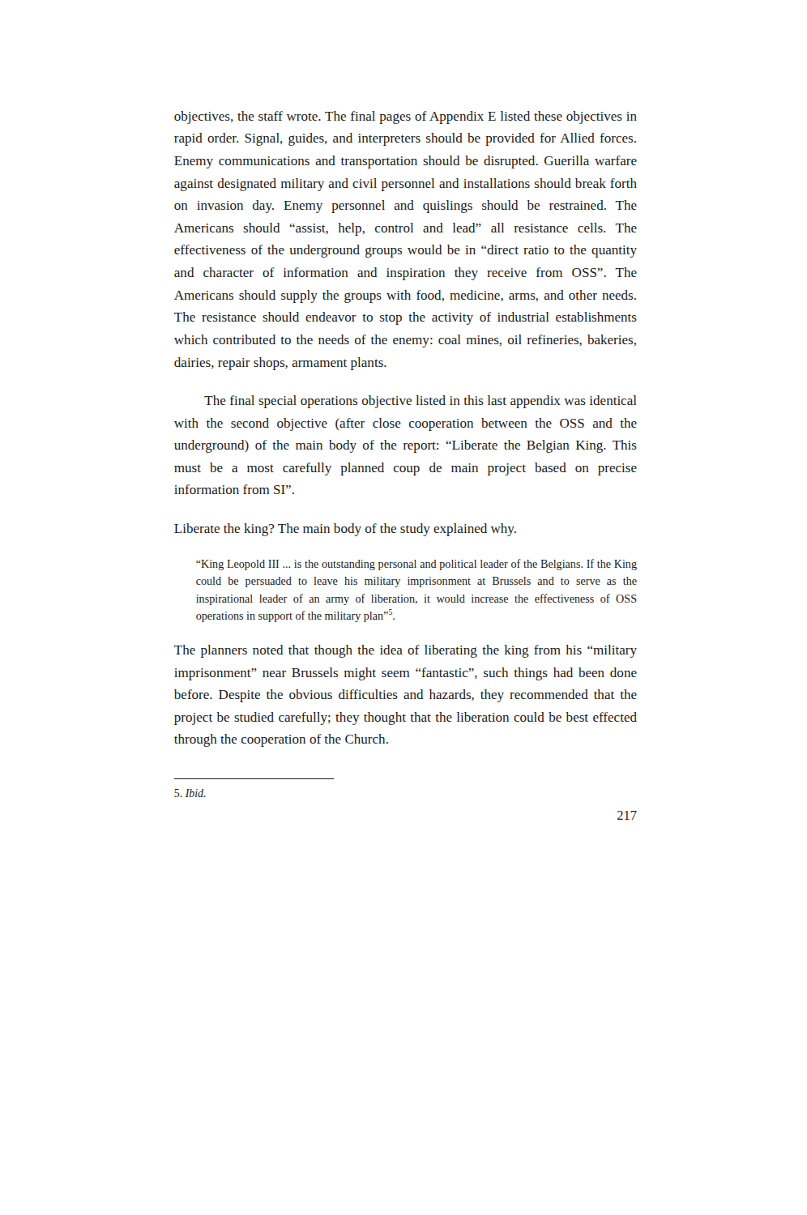objectives, the staff wrote. The final pages of Appendix E listed these objectives in rapid order. Signal, guides, and interpreters should be provided for Allied forces. Enemy communications and transportation should be disrupted. Guerilla warfare against designated military and civil personnel and installations should break forth on invasion day. Enemy personnel and quislings should be restrained. The Americans should “assist, help, control and lead” all resistance cells. The effectiveness of the underground groups would be in “direct ratio to the quantity and character of information and inspiration they receive from OSS”. The Americans should supply the groups with food, medicine, arms, and other needs. The resistance should endeavor to stop the activity of industrial establishments which contributed to the needs of the enemy: coal mines, oil refineries, bakeries, dairies, repair shops, armament plants.
The final special operations objective listed in this last appendix was identical with the second objective (after close cooperation between the OSS and the underground) of the main body of the report: “Liberate the Belgian King. This must be a most carefully planned coup de main project based on precise information from SI”.
Liberate the king? The main body of the study explained why.
“King Leopold III ... is the outstanding personal and political leader of the Belgians. If the King could be persuaded to leave his military imprisonment at Brussels and to serve as the inspirational leader of an army of liberation, it would increase the effectiveness of OSS operations in support of the military plan”5.
The planners noted that though the idea of liberating the king from his “military imprisonment” near Brussels might seem “fantastic”, such things had been done before. Despite the obvious difficulties and hazards, they recommended that the project be studied carefully; they thought that the liberation could be best effected through the cooperation of the Church.
5. Ibid.
217